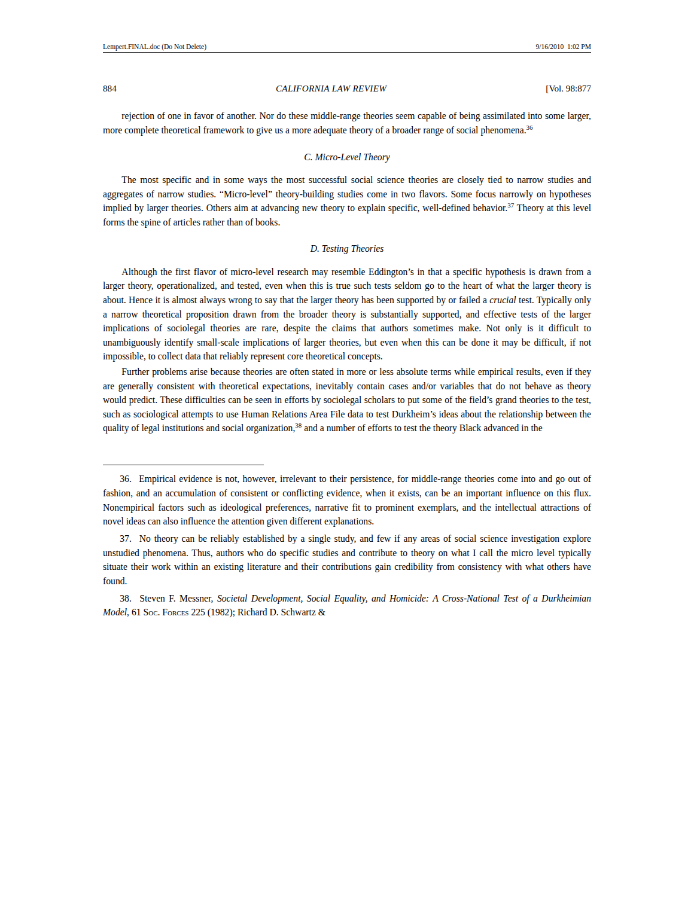Lempert.FINAL.doc (Do Not Delete) 9/16/2010 1:02 PM
884 CALIFORNIA LAW REVIEW [Vol. 98:877
rejection of one in favor of another. Nor do these middle-range theories seem capable of being assimilated into some larger, more complete theoretical framework to give us a more adequate theory of a broader range of social phenomena.36
C. Micro-Level Theory
The most specific and in some ways the most successful social science theories are closely tied to narrow studies and aggregates of narrow studies. “Micro-level” theory-building studies come in two flavors. Some focus narrowly on hypotheses implied by larger theories. Others aim at advancing new theory to explain specific, well-defined behavior.37 Theory at this level forms the spine of articles rather than of books.
D. Testing Theories
Although the first flavor of micro-level research may resemble Eddington’s in that a specific hypothesis is drawn from a larger theory, operationalized, and tested, even when this is true such tests seldom go to the heart of what the larger theory is about. Hence it is almost always wrong to say that the larger theory has been supported by or failed a crucial test. Typically only a narrow theoretical proposition drawn from the broader theory is substantially supported, and effective tests of the larger implications of sociolegal theories are rare, despite the claims that authors sometimes make. Not only is it difficult to unambiguously identify small-scale implications of larger theories, but even when this can be done it may be difficult, if not impossible, to collect data that reliably represent core theoretical concepts.
Further problems arise because theories are often stated in more or less absolute terms while empirical results, even if they are generally consistent with theoretical expectations, inevitably contain cases and/or variables that do not behave as theory would predict. These difficulties can be seen in efforts by sociolegal scholars to put some of the field’s grand theories to the test, such as sociological attempts to use Human Relations Area File data to test Durkheim’s ideas about the relationship between the quality of legal institutions and social organization,38 and a number of efforts to test the theory Black advanced in the
36. Empirical evidence is not, however, irrelevant to their persistence, for middle-range theories come into and go out of fashion, and an accumulation of consistent or conflicting evidence, when it exists, can be an important influence on this flux. Nonempirical factors such as ideological preferences, narrative fit to prominent exemplars, and the intellectual attractions of novel ideas can also influence the attention given different explanations.
37. No theory can be reliably established by a single study, and few if any areas of social science investigation explore unstudied phenomena. Thus, authors who do specific studies and contribute to theory on what I call the micro level typically situate their work within an existing literature and their contributions gain credibility from consistency with what others have found.
38. Steven F. Messner, Societal Development, Social Equality, and Homicide: A Cross-National Test of a Durkheimian Model, 61 Soc. Forces 225 (1982); Richard D. Schwartz &